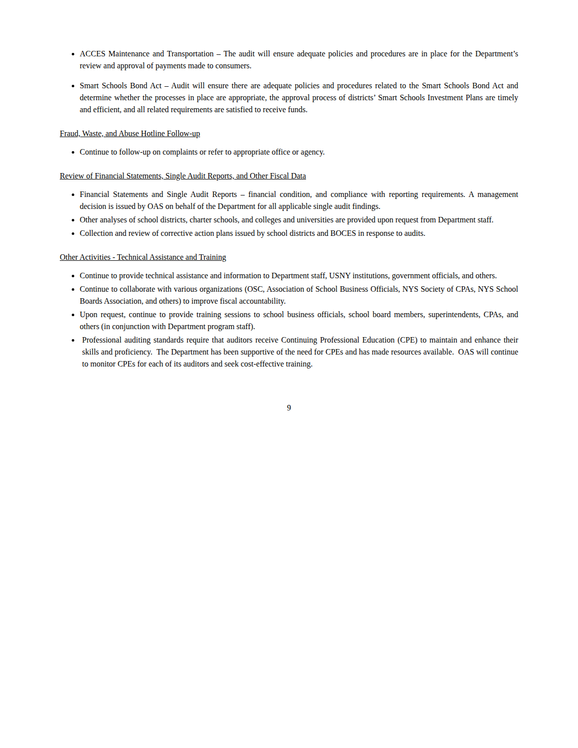ACCES Maintenance and Transportation – The audit will ensure adequate policies and procedures are in place for the Department’s review and approval of payments made to consumers.
Smart Schools Bond Act – Audit will ensure there are adequate policies and procedures related to the Smart Schools Bond Act and determine whether the processes in place are appropriate, the approval process of districts’ Smart Schools Investment Plans are timely and efficient, and all related requirements are satisfied to receive funds.
Fraud, Waste, and Abuse Hotline Follow-up
Continue to follow-up on complaints or refer to appropriate office or agency.
Review of Financial Statements, Single Audit Reports, and Other Fiscal Data
Financial Statements and Single Audit Reports – financial condition, and compliance with reporting requirements. A management decision is issued by OAS on behalf of the Department for all applicable single audit findings.
Other analyses of school districts, charter schools, and colleges and universities are provided upon request from Department staff.
Collection and review of corrective action plans issued by school districts and BOCES in response to audits.
Other Activities - Technical Assistance and Training
Continue to provide technical assistance and information to Department staff, USNY institutions, government officials, and others.
Continue to collaborate with various organizations (OSC, Association of School Business Officials, NYS Society of CPAs, NYS School Boards Association, and others) to improve fiscal accountability.
Upon request, continue to provide training sessions to school business officials, school board members, superintendents, CPAs, and others (in conjunction with Department program staff).
Professional auditing standards require that auditors receive Continuing Professional Education (CPE) to maintain and enhance their skills and proficiency. The Department has been supportive of the need for CPEs and has made resources available. OAS will continue to monitor CPEs for each of its auditors and seek cost-effective training.
9